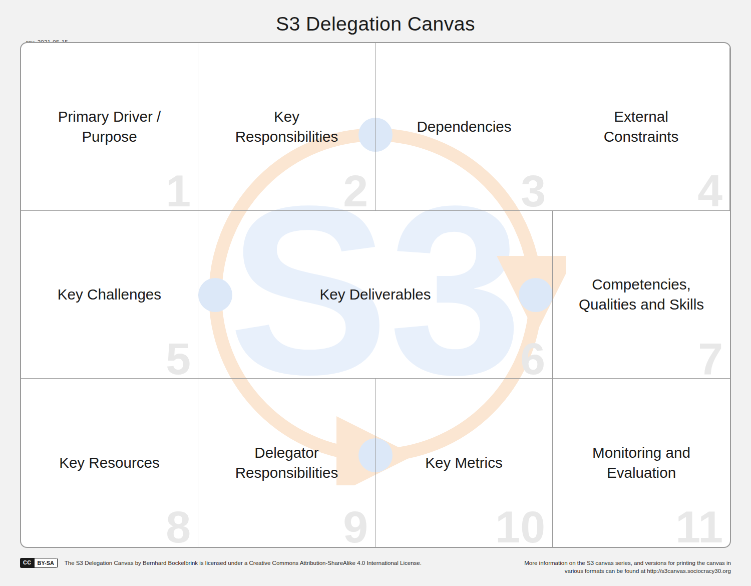S3 Delegation Canvas
rev. 2021-05-15
Primary Driver /
Purpose
1
Key
Responsibilities
2
Dependencies
3
External
Constraints
4
Key Challenges
5
Key Deliverables
6
Competencies,
Qualities and Skills
7
Key Resources
8
Delegator
Responsibilities
9
Key Metrics
10
Monitoring and
Evaluation
11
CC BY-SA
The S3 Delegation Canvas by Bernhard Bockelbrink is licensed under a Creative Commons Attribution-ShareAlike 4.0 International License.
More information on the S3 canvas series, and versions for printing the canvas in various formats can be found at http://s3canvas.sociocracy30.org